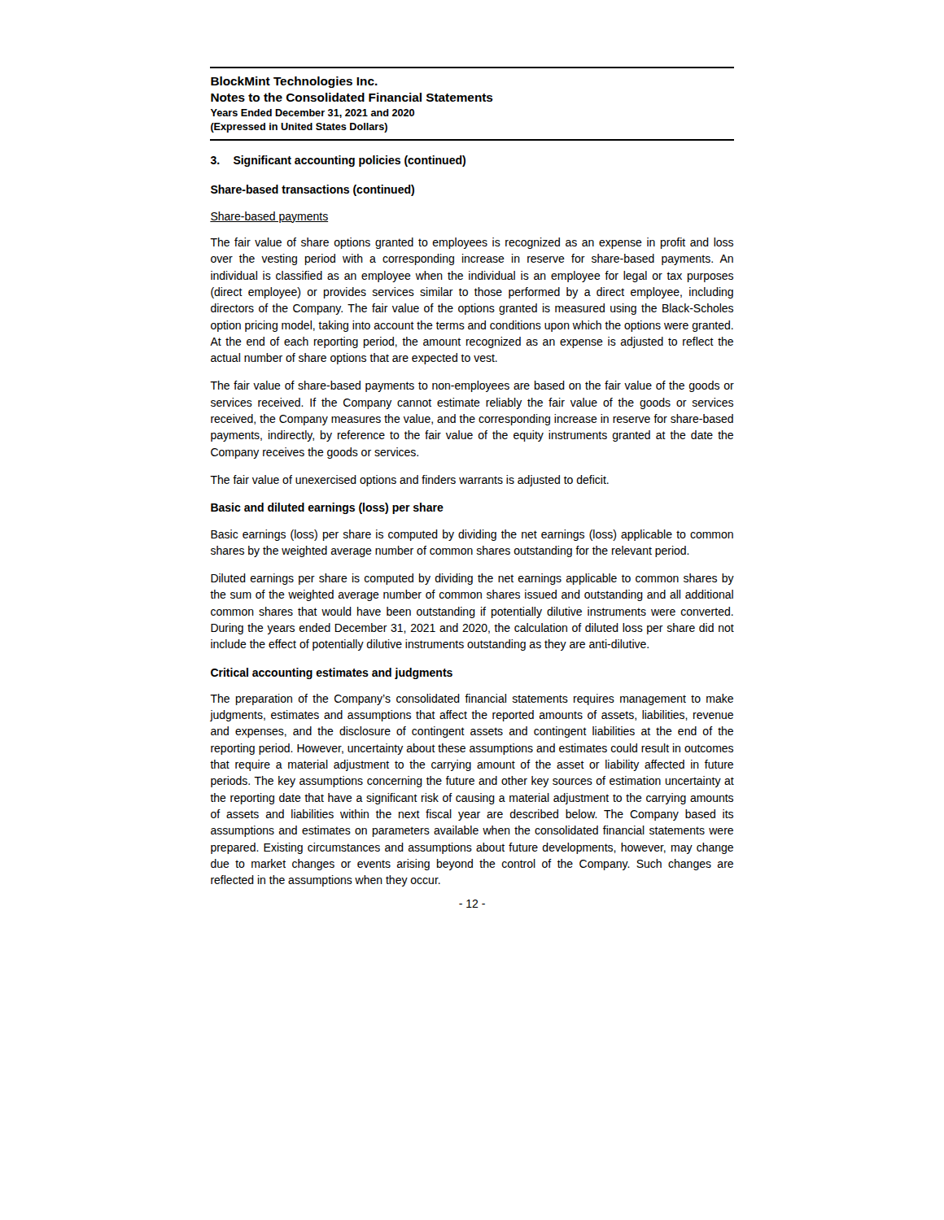BlockMint Technologies Inc.
Notes to the Consolidated Financial Statements
Years Ended December 31, 2021 and 2020
(Expressed in United States Dollars)
3. Significant accounting policies (continued)
Share-based transactions (continued)
Share-based payments
The fair value of share options granted to employees is recognized as an expense in profit and loss over the vesting period with a corresponding increase in reserve for share-based payments. An individual is classified as an employee when the individual is an employee for legal or tax purposes (direct employee) or provides services similar to those performed by a direct employee, including directors of the Company. The fair value of the options granted is measured using the Black-Scholes option pricing model, taking into account the terms and conditions upon which the options were granted. At the end of each reporting period, the amount recognized as an expense is adjusted to reflect the actual number of share options that are expected to vest.
The fair value of share-based payments to non-employees are based on the fair value of the goods or services received. If the Company cannot estimate reliably the fair value of the goods or services received, the Company measures the value, and the corresponding increase in reserve for share-based payments, indirectly, by reference to the fair value of the equity instruments granted at the date the Company receives the goods or services.
The fair value of unexercised options and finders warrants is adjusted to deficit.
Basic and diluted earnings (loss) per share
Basic earnings (loss) per share is computed by dividing the net earnings (loss) applicable to common shares by the weighted average number of common shares outstanding for the relevant period.
Diluted earnings per share is computed by dividing the net earnings applicable to common shares by the sum of the weighted average number of common shares issued and outstanding and all additional common shares that would have been outstanding if potentially dilutive instruments were converted. During the years ended December 31, 2021 and 2020, the calculation of diluted loss per share did not include the effect of potentially dilutive instruments outstanding as they are anti-dilutive.
Critical accounting estimates and judgments
The preparation of the Company’s consolidated financial statements requires management to make judgments, estimates and assumptions that affect the reported amounts of assets, liabilities, revenue and expenses, and the disclosure of contingent assets and contingent liabilities at the end of the reporting period. However, uncertainty about these assumptions and estimates could result in outcomes that require a material adjustment to the carrying amount of the asset or liability affected in future periods. The key assumptions concerning the future and other key sources of estimation uncertainty at the reporting date that have a significant risk of causing a material adjustment to the carrying amounts of assets and liabilities within the next fiscal year are described below. The Company based its assumptions and estimates on parameters available when the consolidated financial statements were prepared. Existing circumstances and assumptions about future developments, however, may change due to market changes or events arising beyond the control of the Company. Such changes are reflected in the assumptions when they occur.
- 12 -